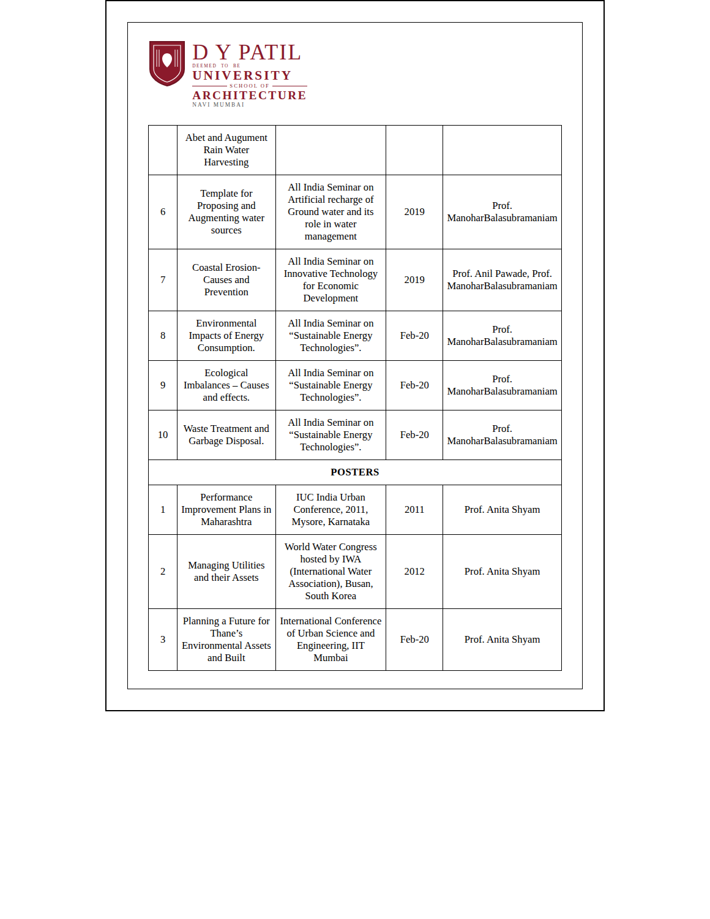D Y PATIL
DEEMED TO BE
UNIVERSITY
SCHOOL OF
ARCHITECTURE
NAVI MUMBAI
| | Abet and Augument Rain Water Harvesting | | | |
| 6 | Template for Proposing and Augmenting water sources | All India Seminar on Artificial recharge of Ground water and its role in water management | 2019 | Prof. ManoharBalasubramaniam |
| 7 | Coastal Erosion- Causes and Prevention | All India Seminar on Innovative Technology for Economic Development | 2019 | Prof. Anil Pawade, Prof. ManoharBalasubramaniam |
| 8 | Environmental Impacts of Energy Consumption. | All India Seminar on “Sustainable Energy Technologies”. | Feb-20 | Prof. ManoharBalasubramaniam |
| 9 | Ecological Imbalances – Causes and effects. | All India Seminar on “Sustainable Energy Technologies”. | Feb-20 | Prof. ManoharBalasubramaniam |
| 10 | Waste Treatment and Garbage Disposal. | All India Seminar on “Sustainable Energy Technologies”. | Feb-20 | Prof. ManoharBalasubramaniam |
| POSTERS |
| 1 | Performance Improvement Plans in Maharashtra | IUC India Urban Conference, 2011, Mysore, Karnataka | 2011 | Prof. Anita Shyam |
| 2 | Managing Utilities and their Assets | World Water Congress hosted by IWA (International Water Association), Busan, South Korea | 2012 | Prof. Anita Shyam |
| 3 | Planning a Future for Thane’s Environmental Assets and Built | International Conference of Urban Science and Engineering, IIT Mumbai | Feb-20 | Prof. Anita Shyam |